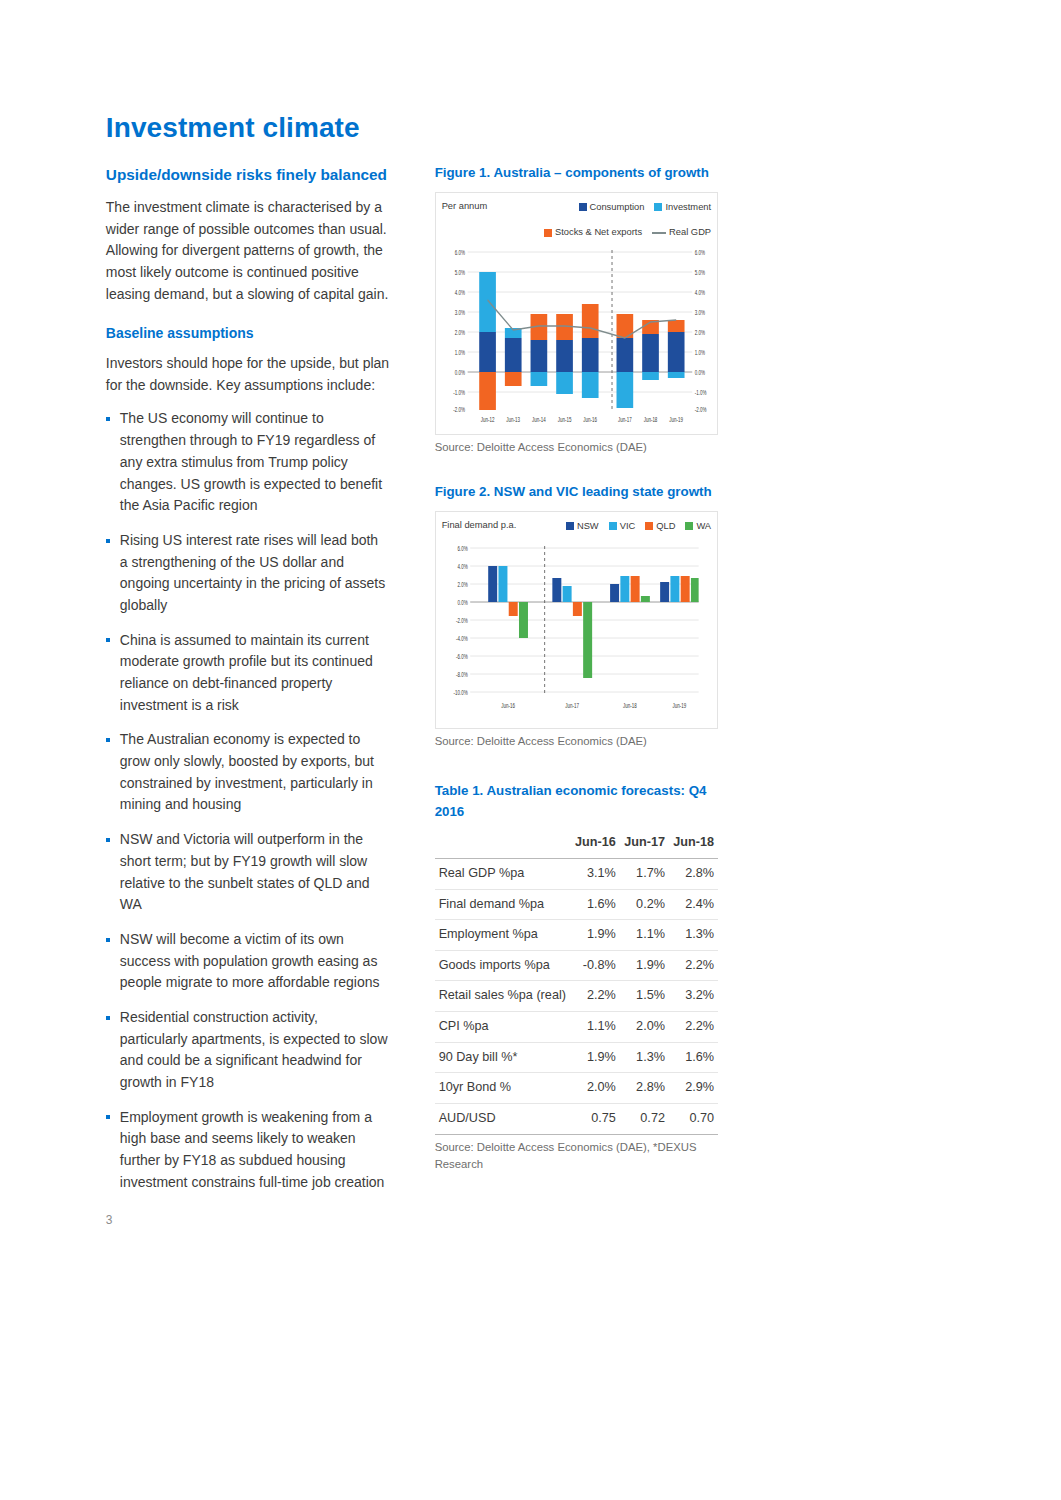Investment climate
Upside/downside risks finely balanced
The investment climate is characterised by a wider range of possible outcomes than usual. Allowing for divergent patterns of growth, the most likely outcome is continued positive leasing demand, but a slowing of capital gain.
Baseline assumptions
Investors should hope for the upside, but plan for the downside. Key assumptions include:
The US economy will continue to strengthen through to FY19 regardless of any extra stimulus from Trump policy changes. US growth is expected to benefit the Asia Pacific region
Rising US interest rate rises will lead both a strengthening of the US dollar and ongoing uncertainty in the pricing of assets globally
China is assumed to maintain its current moderate growth profile but its continued reliance on debt-financed property investment is a risk
The Australian economy is expected to grow only slowly, boosted by exports, but constrained by investment, particularly in mining and housing
NSW and Victoria will outperform in the short term; but by FY19 growth will slow relative to the sunbelt states of QLD and WA
NSW will become a victim of its own success with population growth easing as people migrate to more affordable regions
Residential construction activity, particularly apartments, is expected to slow and could be a significant headwind for growth in FY18
Employment growth is weakening from a high base and seems likely to weaken further by FY18 as subdued housing investment constrains full-time job creation
Figure 1. Australia – components of growth
Per annum Consumption Investment Stocks & Net exports Real GDP
6.0% 5.0% 4.0% 3.0% 2.0% 1.0% 0.0% -1.0% -2.0% 6.0% 5.0% 4.0% 3.0% 2.0% 1.0% 0.0% -1.0% -2.0% Jun-12 Jun-13 Jun-14 Jun-15 Jun-16 Jun-17 Jun-18 Jun-19
Source: Deloitte Access Economics (DAE)
Figure 2. NSW and VIC leading state growth
Final demand p.a. NSW VIC QLD WA
6.0% 4.0% 2.0% 0.0% -2.0% -4.0% -6.0% -8.0% -10.0% Jun-16 Jun-17 Jun-18 Jun-19
Source: Deloitte Access Economics (DAE)
Table 1. Australian economic forecasts: Q4 2016
| | Jun-16 | Jun-17 | Jun-18 |
| --- | --- | --- | --- |
| Real GDP %pa | 3.1% | 1.7% | 2.8% |
| Final demand %pa | 1.6% | 0.2% | 2.4% |
| Employment %pa | 1.9% | 1.1% | 1.3% |
| Goods imports %pa | -0.8% | 1.9% | 2.2% |
| Retail sales %pa (real) | 2.2% | 1.5% | 3.2% |
| CPI %pa | 1.1% | 2.0% | 2.2% |
| 90 Day bill %* | 1.9% | 1.3% | 1.6% |
| 10yr Bond % | 2.0% | 2.8% | 2.9% |
| AUD/USD | 0.75 | 0.72 | 0.70 |
Source: Deloitte Access Economics (DAE), *DEXUS Research
3